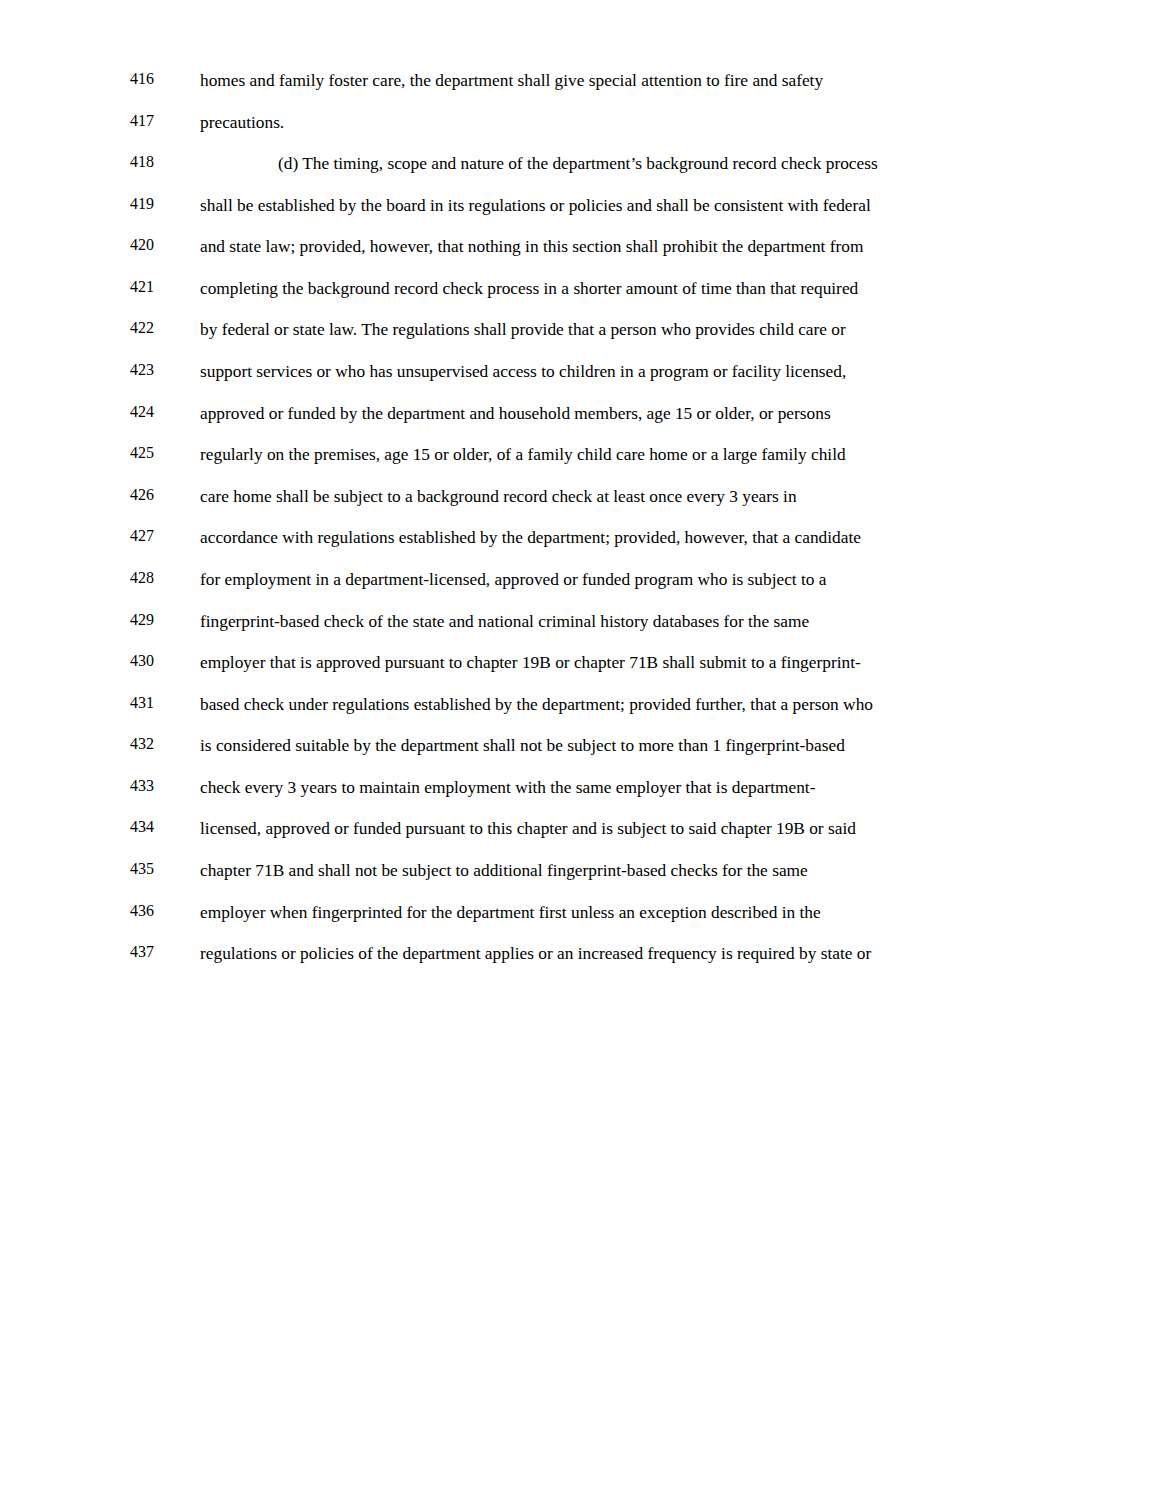416
homes and family foster care, the department shall give special attention to fire and safety
417
precautions.
418
(d) The timing, scope and nature of the department’s background record check process
419
shall be established by the board in its regulations or policies and shall be consistent with federal
420
and state law; provided, however, that nothing in this section shall prohibit the department from
421
completing the background record check process in a shorter amount of time than that required
422
by federal or state law. The regulations shall provide that a person who provides child care or
423
support services or who has unsupervised access to children in a program or facility licensed,
424
approved or funded by the department and household members, age 15 or older, or persons
425
regularly on the premises, age 15 or older, of a family child care home or a large family child
426
care home shall be subject to a background record check at least once every 3 years in
427
accordance with regulations established by the department; provided, however, that a candidate
428
for employment in a department-licensed, approved or funded program who is subject to a
429
fingerprint-based check of the state and national criminal history databases for the same
430
employer that is approved pursuant to chapter 19B or chapter 71B shall submit to a fingerprint-
431
based check under regulations established by the department; provided further, that a person who
432
is considered suitable by the department shall not be subject to more than 1 fingerprint-based
433
check every 3 years to maintain employment with the same employer that is department-
434
licensed, approved or funded pursuant to this chapter and is subject to said chapter 19B or said
435
chapter 71B and shall not be subject to additional fingerprint-based checks for the same
436
employer when fingerprinted for the department first unless an exception described in the
437
regulations or policies of the department applies or an increased frequency is required by state or